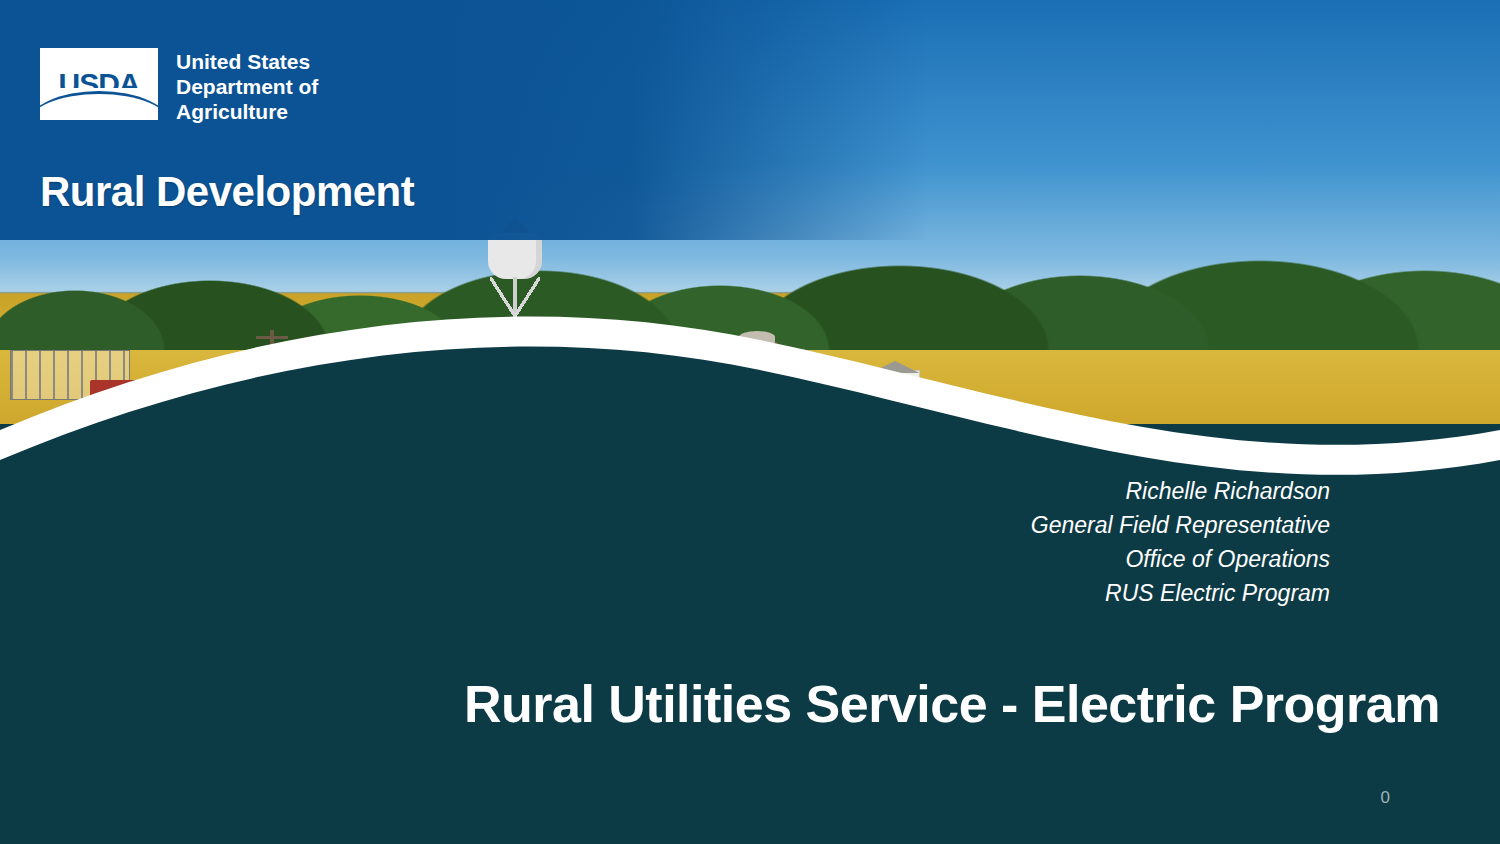USDA
United States
Department of
Agriculture
Rural Development
Presented by
Richelle Richardson
General Field Representative
Office of Operations
RUS Electric Program
Rural Utilities Service - Electric Program
0